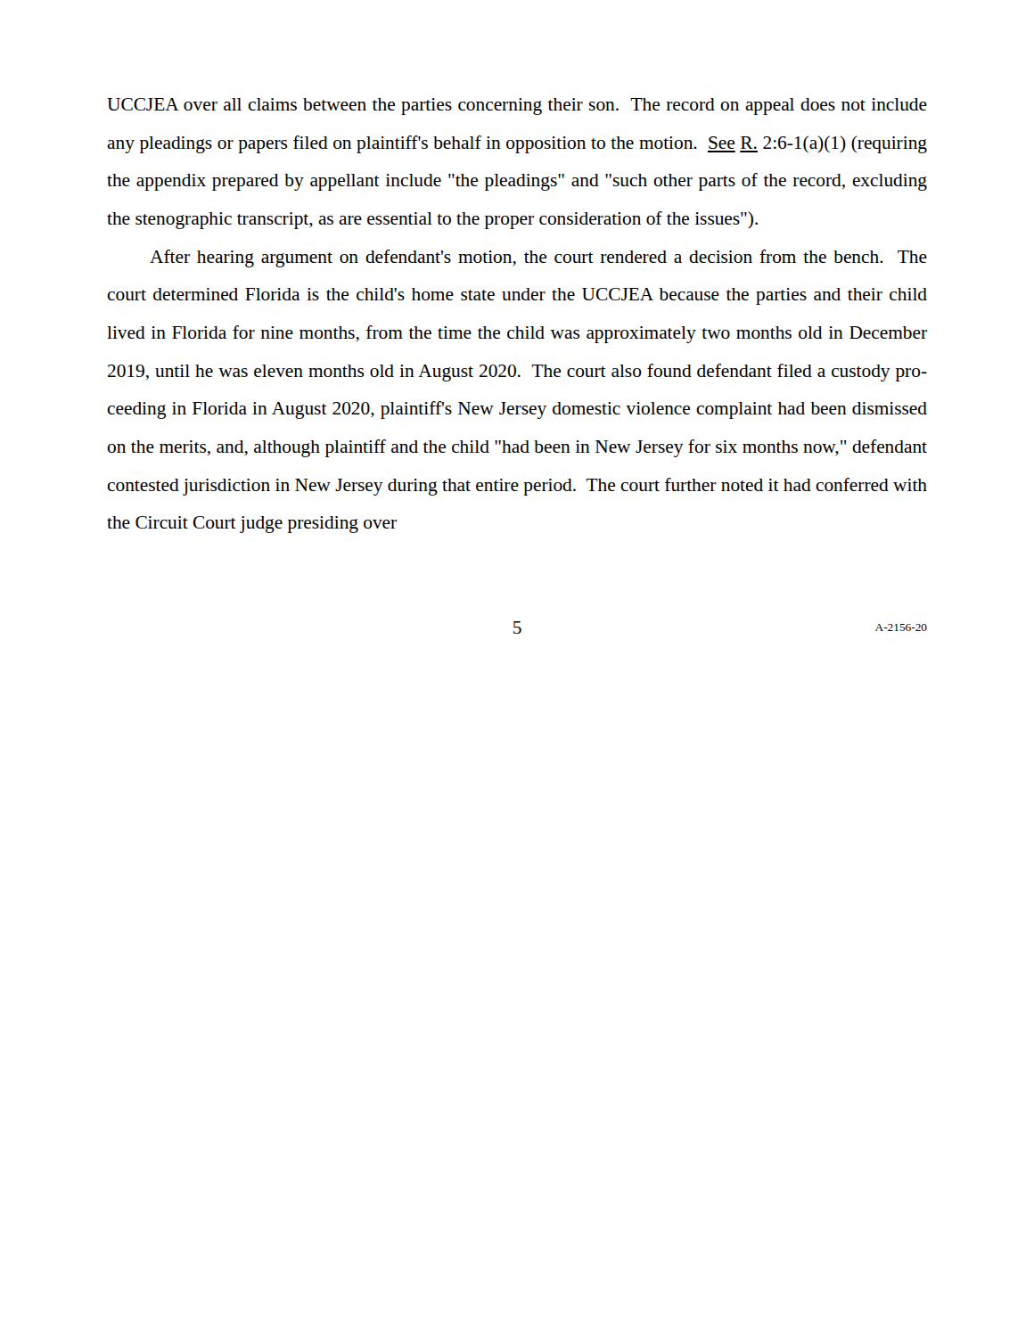UCCJEA over all claims between the parties concerning their son. The record on appeal does not include any pleadings or papers filed on plaintiff's behalf in opposition to the motion. See R. 2:6-1(a)(1) (requiring the appendix prepared by appellant include "the pleadings" and "such other parts of the record, excluding the stenographic transcript, as are essential to the proper consideration of the issues").
After hearing argument on defendant's motion, the court rendered a decision from the bench. The court determined Florida is the child's home state under the UCCJEA because the parties and their child lived in Florida for nine months, from the time the child was approximately two months old in December 2019, until he was eleven months old in August 2020. The court also found defendant filed a custody proceeding in Florida in August 2020, plaintiff's New Jersey domestic violence complaint had been dismissed on the merits, and, although plaintiff and the child "had been in New Jersey for six months now," defendant contested jurisdiction in New Jersey during that entire period. The court further noted it had conferred with the Circuit Court judge presiding over
5
A-2156-20